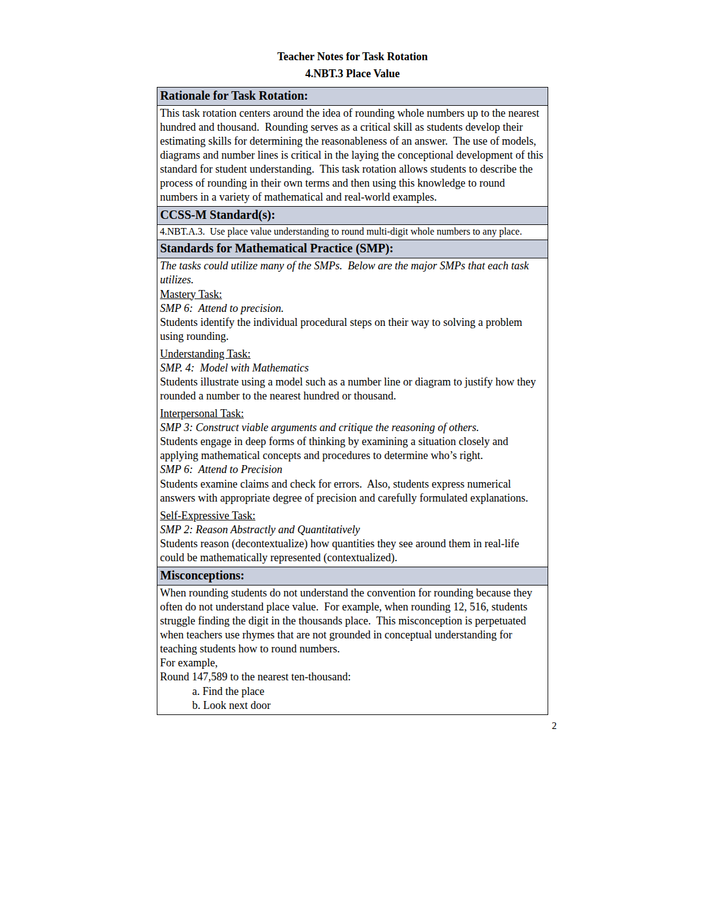Teacher Notes for Task Rotation
4.NBT.3 Place Value
| Rationale for Task Rotation: |
| This task rotation centers around the idea of rounding whole numbers up to the nearest hundred and thousand. Rounding serves as a critical skill as students develop their estimating skills for determining the reasonableness of an answer. The use of models, diagrams and number lines is critical in the laying the conceptional development of this standard for student understanding. This task rotation allows students to describe the process of rounding in their own terms and then using this knowledge to round numbers in a variety of mathematical and real-world examples. |
| CCSS-M Standard(s): |
| 4.NBT.A.3. Use place value understanding to round multi-digit whole numbers to any place. |
| Standards for Mathematical Practice (SMP): |
| The tasks could utilize many of the SMPs. Below are the major SMPs that each task utilizes. Mastery Task: SMP 6: Attend to precision. Students identify the individual procedural steps on their way to solving a problem using rounding. Understanding Task: SMP. 4: Model with Mathematics Students illustrate using a model such as a number line or diagram to justify how they rounded a number to the nearest hundred or thousand. Interpersonal Task: SMP 3: Construct viable arguments and critique the reasoning of others. Students engage in deep forms of thinking by examining a situation closely and applying mathematical concepts and procedures to determine who’s right. SMP 6: Attend to Precision Students examine claims and check for errors. Also, students express numerical answers with appropriate degree of precision and carefully formulated explanations. Self-Expressive Task: SMP 2: Reason Abstractly and Quantitatively Students reason (decontextualize) how quantities they see around them in real-life could be mathematically represented (contextualized). |
| Misconceptions: |
| When rounding students do not understand the convention for rounding because they often do not understand place value. For example, when rounding 12, 516, students struggle finding the digit in the thousands place. This misconception is perpetuated when teachers use rhymes that are not grounded in conceptual understanding for teaching students how to round numbers. For example, Round 147,589 to the nearest ten-thousand: a. Find the place b. Look next door |
2